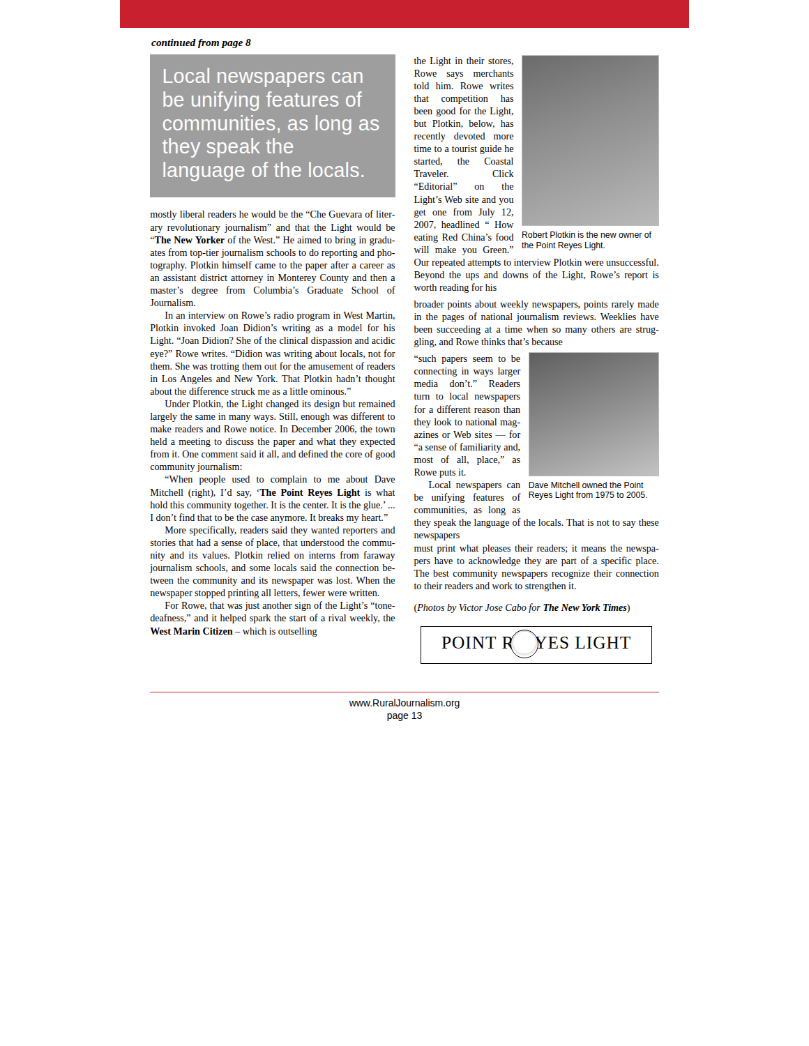continued from page 8
Local newspapers can be unifying features of communities, as long as they speak the language of the locals.
mostly liberal readers he would be the “Che Guevara of literary revolutionary journalism” and that the Light would be “The New Yorker of the West.” He aimed to bring in graduates from top-tier journalism schools to do reporting and photography. Plotkin himself came to the paper after a career as an assistant district attorney in Monterey County and then a master’s degree from Columbia’s Graduate School of Journalism.
In an interview on Rowe’s radio program in West Martin, Plotkin invoked Joan Didion’s writing as a model for his Light. “Joan Didion? She of the clinical dispassion and acidic eye?” Rowe writes. “Didion was writing about locals, not for them. She was trotting them out for the amusement of readers in Los Angeles and New York. That Plotkin hadn’t thought about the difference struck me as a little ominous.”
Under Plotkin, the Light changed its design but remained largely the same in many ways. Still, enough was different to make readers and Rowe notice. In December 2006, the town held a meeting to discuss the paper and what they expected from it. One comment said it all, and defined the core of good community journalism:
“When people used to complain to me about Dave Mitchell (right), I’d say, ‘The Point Reyes Light is what hold this community together. It is the center. It is the glue.’ ... I don’t find that to be the case anymore. It breaks my heart.”
More specifically, readers said they wanted reporters and stories that had a sense of place, that understood the community and its values. Plotkin relied on interns from faraway journalism schools, and some locals said the connection between the community and its newspaper was lost. When the newspaper stopped printing all letters, fewer were written.
For Rowe, that was just another sign of the Light’s “tone-deafness,” and it helped spark the start of a rival weekly, the West Marin Citizen – which is outselling
Robert Plotkin is the new owner of the Point Reyes Light.
the Light in their stores, Rowe says merchants told him. Rowe writes that competition has been good for the Light, but Plotkin, below, has recently devoted more time to a tourist guide he started, the Coastal Traveler. Click “Editorial” on the Light’s Web site and you get one from July 12, 2007, headlined “ How eating Red China’s food will make you Green.” Our repeated attempts to interview Plotkin were unsuccessful. Beyond the ups and downs of the Light, Rowe’s report is worth reading for his
broader points about weekly newspapers, points rarely made in the pages of national journalism reviews. Weeklies have been succeeding at a time when so many others are struggling, and Rowe thinks that’s because
Dave Mitchell owned the Point Reyes Light from 1975 to 2005.
“such papers seem to be connecting in ways larger media don’t.” Readers turn to local newspapers for a different reason than they look to national magazines or Web sites — for “a sense of familiarity and, most of all, place,” as Rowe puts it.
Local newspapers can be unifying features of communities, as long as they speak the language of the locals. That is not to say these newspapers
must print what pleases their readers; it means the newspapers have to acknowledge they are part of a specific place. The best community newspapers recognize their connection to their readers and work to strengthen it.
(Photos by Victor Jose Cabo for The New York Times)
POINT R YES LIGHT
www.RuralJournalism.org
page 13